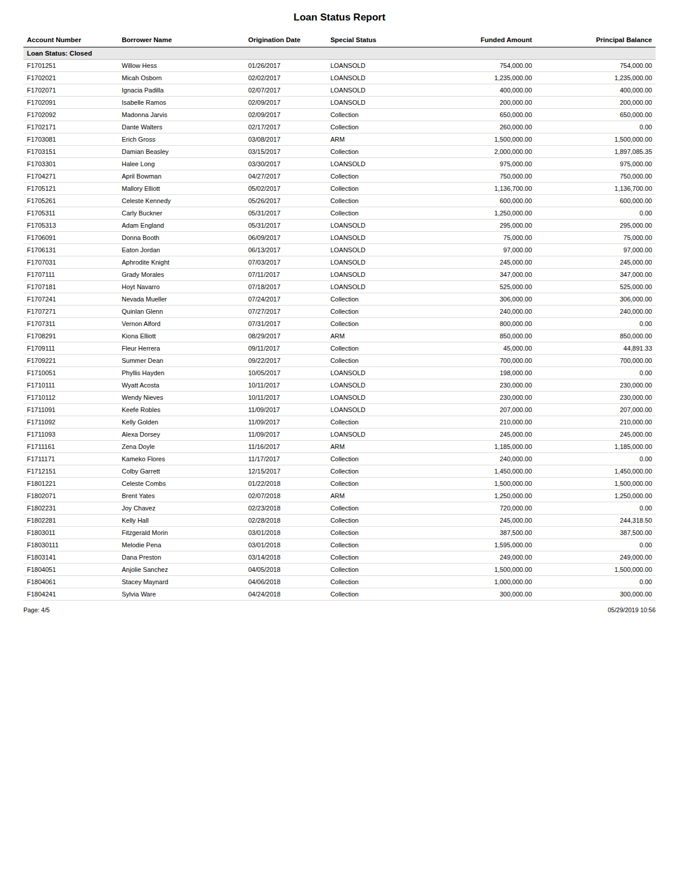Loan Status Report
| Account Number | Borrower Name | Origination Date | Special Status | Funded Amount | Principal Balance |
| --- | --- | --- | --- | --- | --- |
| Loan Status: Closed |
| F1701251 | Willow Hess | 01/26/2017 | LOANSOLD | 754,000.00 | 754,000.00 |
| F1702021 | Micah Osborn | 02/02/2017 | LOANSOLD | 1,235,000.00 | 1,235,000.00 |
| F1702071 | Ignacia Padilla | 02/07/2017 | LOANSOLD | 400,000.00 | 400,000.00 |
| F1702091 | Isabelle Ramos | 02/09/2017 | LOANSOLD | 200,000.00 | 200,000.00 |
| F1702092 | Madonna Jarvis | 02/09/2017 | Collection | 650,000.00 | 650,000.00 |
| F1702171 | Dante Walters | 02/17/2017 | Collection | 260,000.00 | 0.00 |
| F1703081 | Erich Gross | 03/08/2017 | ARM | 1,500,000.00 | 1,500,000.00 |
| F1703151 | Damian Beasley | 03/15/2017 | Collection | 2,000,000.00 | 1,897,085.35 |
| F1703301 | Halee Long | 03/30/2017 | LOANSOLD | 975,000.00 | 975,000.00 |
| F1704271 | April Bowman | 04/27/2017 | Collection | 750,000.00 | 750,000.00 |
| F1705121 | Mallory Elliott | 05/02/2017 | Collection | 1,136,700.00 | 1,136,700.00 |
| F1705261 | Celeste Kennedy | 05/26/2017 | Collection | 600,000.00 | 600,000.00 |
| F1705311 | Carly Buckner | 05/31/2017 | Collection | 1,250,000.00 | 0.00 |
| F1705313 | Adam England | 05/31/2017 | LOANSOLD | 295,000.00 | 295,000.00 |
| F1706091 | Donna Booth | 06/09/2017 | LOANSOLD | 75,000.00 | 75,000.00 |
| F1706131 | Eaton Jordan | 06/13/2017 | LOANSOLD | 97,000.00 | 97,000.00 |
| F1707031 | Aphrodite Knight | 07/03/2017 | LOANSOLD | 245,000.00 | 245,000.00 |
| F1707111 | Grady Morales | 07/11/2017 | LOANSOLD | 347,000.00 | 347,000.00 |
| F1707181 | Hoyt Navarro | 07/18/2017 | LOANSOLD | 525,000.00 | 525,000.00 |
| F1707241 | Nevada Mueller | 07/24/2017 | Collection | 306,000.00 | 306,000.00 |
| F1707271 | Quinlan Glenn | 07/27/2017 | Collection | 240,000.00 | 240,000.00 |
| F1707311 | Vernon Alford | 07/31/2017 | Collection | 800,000.00 | 0.00 |
| F1708291 | Kiona Elliott | 08/29/2017 | ARM | 850,000.00 | 850,000.00 |
| F1709111 | Fleur Herrera | 09/11/2017 | Collection | 45,000.00 | 44,891.33 |
| F1709221 | Summer Dean | 09/22/2017 | Collection | 700,000.00 | 700,000.00 |
| F1710051 | Phyllis Hayden | 10/05/2017 | LOANSOLD | 198,000.00 | 0.00 |
| F1710111 | Wyatt Acosta | 10/11/2017 | LOANSOLD | 230,000.00 | 230,000.00 |
| F1710112 | Wendy Nieves | 10/11/2017 | LOANSOLD | 230,000.00 | 230,000.00 |
| F1711091 | Keefe Robles | 11/09/2017 | LOANSOLD | 207,000.00 | 207,000.00 |
| F1711092 | Kelly Golden | 11/09/2017 | Collection | 210,000.00 | 210,000.00 |
| F1711093 | Alexa Dorsey | 11/09/2017 | LOANSOLD | 245,000.00 | 245,000.00 |
| F1711161 | Zena Doyle | 11/16/2017 | ARM | 1,185,000.00 | 1,185,000.00 |
| F1711171 | Kameko Flores | 11/17/2017 | Collection | 240,000.00 | 0.00 |
| F1712151 | Colby Garrett | 12/15/2017 | Collection | 1,450,000.00 | 1,450,000.00 |
| F1801221 | Celeste Combs | 01/22/2018 | Collection | 1,500,000.00 | 1,500,000.00 |
| F1802071 | Brent Yates | 02/07/2018 | ARM | 1,250,000.00 | 1,250,000.00 |
| F1802231 | Joy Chavez | 02/23/2018 | Collection | 720,000.00 | 0.00 |
| F1802281 | Kelly Hall | 02/28/2018 | Collection | 245,000.00 | 244,318.50 |
| F1803011 | Fitzgerald Morin | 03/01/2018 | Collection | 387,500.00 | 387,500.00 |
| F18030111 | Melodie Pena | 03/01/2018 | Collection | 1,595,000.00 | 0.00 |
| F1803141 | Dana Preston | 03/14/2018 | Collection | 249,000.00 | 249,000.00 |
| F1804051 | Anjolie Sanchez | 04/05/2018 | Collection | 1,500,000.00 | 1,500,000.00 |
| F1804061 | Stacey Maynard | 04/06/2018 | Collection | 1,000,000.00 | 0.00 |
| F1804241 | Sylvia Ware | 04/24/2018 | Collection | 300,000.00 | 300,000.00 |
Page: 4/5 05/29/2019 10:56